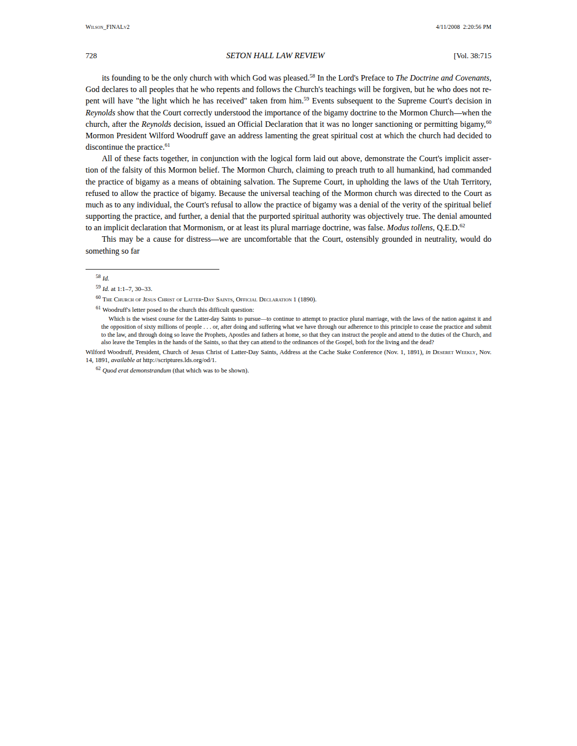Wilson_FINALv2 4/11/2008 2:20:56 PM
728 SETON HALL LAW REVIEW [Vol. 38:715
its founding to be the only church with which God was pleased.58 In the Lord's Preface to The Doctrine and Covenants, God declares to all peoples that he who repents and follows the Church's teachings will be forgiven, but he who does not repent will have "the light which he has received" taken from him.59 Events subsequent to the Supreme Court's decision in Reynolds show that the Court correctly understood the importance of the bigamy doctrine to the Mormon Church—when the church, after the Reynolds decision, issued an Official Declaration that it was no longer sanctioning or permitting bigamy,60 Mormon President Wilford Woodruff gave an address lamenting the great spiritual cost at which the church had decided to discontinue the practice.61
All of these facts together, in conjunction with the logical form laid out above, demonstrate the Court's implicit assertion of the falsity of this Mormon belief. The Mormon Church, claiming to preach truth to all humankind, had commanded the practice of bigamy as a means of obtaining salvation. The Supreme Court, in upholding the laws of the Utah Territory, refused to allow the practice of bigamy. Because the universal teaching of the Mormon church was directed to the Court as much as to any individual, the Court's refusal to allow the practice of bigamy was a denial of the verity of the spiritual belief supporting the practice, and further, a denial that the purported spiritual authority was objectively true. The denial amounted to an implicit declaration that Mormonism, or at least its plural marriage doctrine, was false. Modus tollens, Q.E.D.62
This may be a cause for distress—we are uncomfortable that the Court, ostensibly grounded in neutrality, would do something so far
58 Id.
59 Id. at 1:1–7, 30–33.
60 The Church of Jesus Christ of Latter-Day Saints, Official Declaration 1 (1890).
61 Woodruff's letter posed to the church this difficult question:
Which is the wisest course for the Latter-day Saints to pursue—to continue to attempt to practice plural marriage, with the laws of the nation against it and the opposition of sixty millions of people . . . or, after doing and suffering what we have through our adherence to this principle to cease the practice and submit to the law, and through doing so leave the Prophets, Apostles and fathers at home, so that they can instruct the people and attend to the duties of the Church, and also leave the Temples in the hands of the Saints, so that they can attend to the ordinances of the Gospel, both for the living and the dead?
Wilford Woodruff, President, Church of Jesus Christ of Latter-Day Saints, Address at the Cache Stake Conference (Nov. 1, 1891), in Deseret Weekly, Nov. 14, 1891, available at http://scriptures.lds.org/od/1.
62 Quod erat demonstrandum (that which was to be shown).